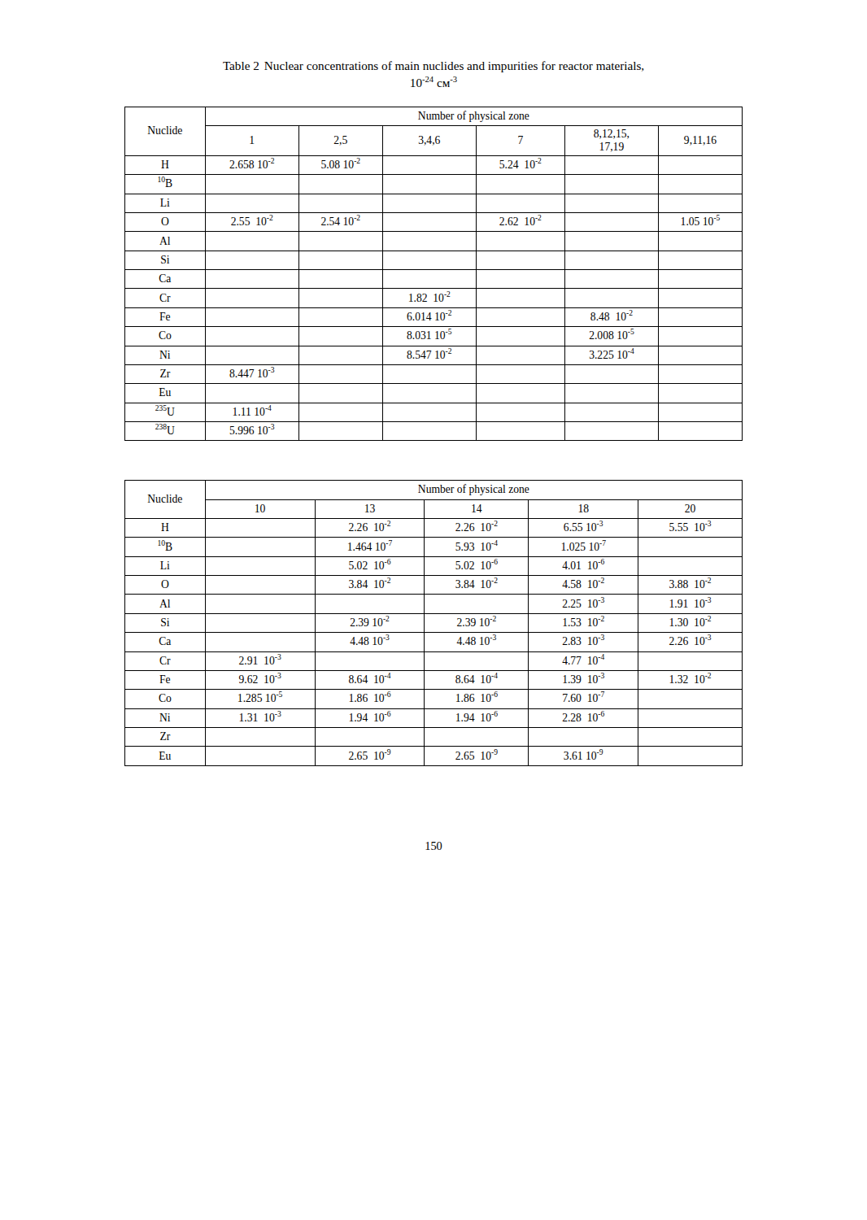Table 2 Nuclear concentrations of main nuclides and impurities for reactor materials,
10-24 см-3
| Nuclide | Number of physical zone |
| --- | --- |
| 1 | 2,5 | 3,4,6 | 7 | 8,12,15, 17,19 | 9,11,16 |
| H | 2.658 10 -2 | 5.08 10 -2 | | 5.24 10 -2 | | |
| 10 B | | | | | | |
| Li | | | | | | |
| O | 2.55 10 -2 | 2.54 10 -2 | | 2.62 10 -2 | | 1.05 10 -5 |
| Al | | | | | | |
| Si | | | | | | |
| Ca | | | | | | |
| Cr | | | 1.82 10 -2 | | | |
| Fe | | | 6.014 10 -2 | | 8.48 10 -2 | |
| Co | | | 8.031 10 -5 | | 2.008 10 -5 | |
| Ni | | | 8.547 10 -2 | | 3.225 10 -4 | |
| Zr | 8.447 10 -3 | | | | | |
| Eu | | | | | | |
| 235 U | 1.11 10 -4 | | | | | |
| 238 U | 5.996 10 -3 | | | | | |
| Nuclide | Number of physical zone |
| --- | --- |
| 10 | 13 | 14 | 18 | 20 |
| H | | 2.26 10 -2 | 2.26 10 -2 | 6.55 10 -3 | 5.55 10 -3 |
| 10 B | | 1.464 10 -7 | 5.93 10 -4 | 1.025 10 -7 | |
| Li | | 5.02 10 -6 | 5.02 10 -6 | 4.01 10 -6 | |
| O | | 3.84 10 -2 | 3.84 10 -2 | 4.58 10 -2 | 3.88 10 -2 |
| Al | | | | 2.25 10 -3 | 1.91 10 -3 |
| Si | | 2.39 10 -2 | 2.39 10 -2 | 1.53 10 -2 | 1.30 10 -2 |
| Ca | | 4.48 10 -3 | 4.48 10 -3 | 2.83 10 -3 | 2.26 10 -3 |
| Cr | 2.91 10 -3 | | | 4.77 10 -4 | |
| Fe | 9.62 10 -3 | 8.64 10 -4 | 8.64 10 -4 | 1.39 10 -3 | 1.32 10 -2 |
| Co | 1.285 10 -5 | 1.86 10 -6 | 1.86 10 -6 | 7.60 10 -7 | |
| Ni | 1.31 10 -3 | 1.94 10 -6 | 1.94 10 -6 | 2.28 10 -6 | |
| Zr | | | | | |
| Eu | | 2.65 10 -9 | 2.65 10 -9 | 3.61 10 -9 | |
150